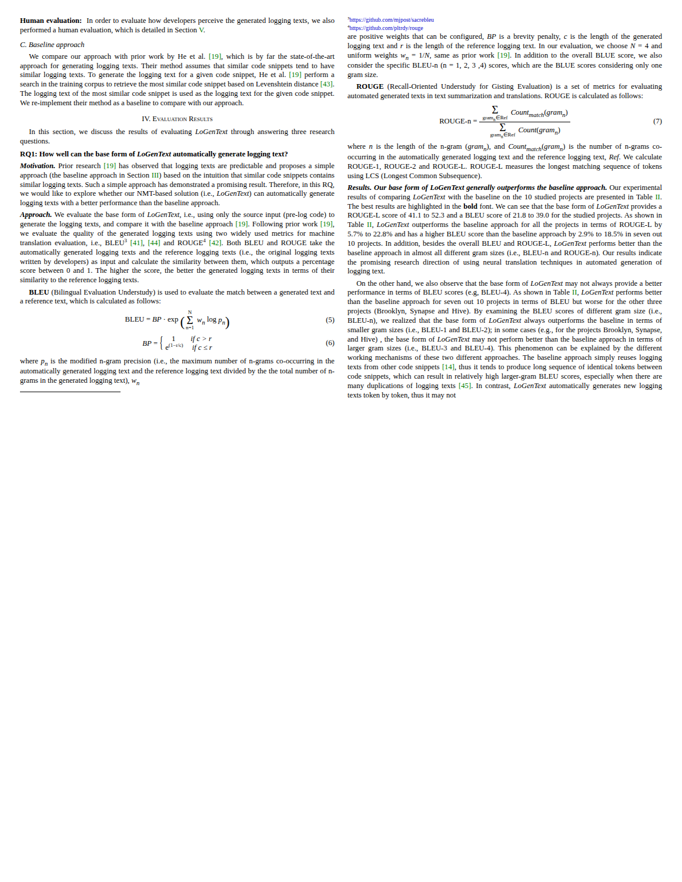Human evaluation: In order to evaluate how developers perceive the generated logging texts, we also performed a human evaluation, which is detailed in Section V.
C. Baseline approach
We compare our approach with prior work by He et al. [19], which is by far the state-of-the-art approach for generating logging texts. Their method assumes that similar code snippets tend to have similar logging texts. To generate the logging text for a given code snippet, He et al. [19] perform a search in the training corpus to retrieve the most similar code snippet based on Levenshtein distance [43]. The logging text of the most similar code snippet is used as the logging text for the given code snippet. We re-implement their method as a baseline to compare with our approach.
IV. Evaluation Results
In this section, we discuss the results of evaluating LoGenText through answering three research questions.
RQ1: How well can the base form of LoGenText automatically generate logging text?
Motivation. Prior research [19] has observed that logging texts are predictable and proposes a simple approach (the baseline approach in Section III) based on the intuition that similar code snippets contains similar logging texts. Such a simple approach has demonstrated a promising result. Therefore, in this RQ, we would like to explore whether our NMT-based solution (i.e., LoGenText) can automatically generate logging texts with a better performance than the baseline approach.
Approach. We evaluate the base form of LoGenText, i.e., using only the source input (pre-log code) to generate the logging texts, and compare it with the baseline approach [19]. Following prior work [19], we evaluate the quality of the generated logging texts using two widely used metrics for machine translation evaluation, i.e., BLEU3 [41], [44] and ROUGE4 [42]. Both BLEU and ROUGE take the automatically generated logging texts and the reference logging texts (i.e., the original logging texts written by developers) as input and calculate the similarity between them, which outputs a percentage score between 0 and 1. The higher the score, the better the generated logging texts in terms of their similarity to the reference logging texts.
BLEU (Bilingual Evaluation Understudy) is used to evaluate the match between a generated text and a reference text, which is calculated as follows:
BLEU = BP · exp (NΣn=1 wn log pn)(5)
BP = 1 if c > r e(1−r/c) if c ≤ r(6)
where pn is the modified n-gram precision (i.e., the maximum number of n-grams co-occurring in the automatically generated logging text and the reference logging text divided by the the total number of n-grams in the generated logging text), wn
3https://github.com/mjpost/sacrebleu
4https://github.com/pltrdy/rouge
are positive weights that can be configured, BP is a brevity penalty, c is the length of the generated logging text and r is the length of the reference logging text. In our evaluation, we choose N = 4 and uniform weights wn = 1/N, same as prior work [19]. In addition to the overall BLUE score, we also consider the specific BLEU-n (n = 1, 2, 3 ,4) scores, which are the BLUE scores considering only one gram size.
ROUGE (Recall-Oriented Understudy for Gisting Evaluation) is a set of metrics for evaluating automated generated texts in text summarization and translations. ROUGE is calculated as follows:
ROUGE-n = Σgramn∈Ref Countmatch(gramn) Σgramn∈Ref Count(gramn)(7)
where n is the length of the n-gram (gramn), and Countmatch(gramn) is the number of n-grams co-occurring in the automatically generated logging text and the reference logging text, Ref. We calculate ROUGE-1, ROUGE-2 and ROUGE-L. ROUGE-L measures the longest matching sequence of tokens using LCS (Longest Common Subsequence).
Results. Our base form of LoGenText generally outperforms the baseline approach. Our experimental results of comparing LoGenText with the baseline on the 10 studied projects are presented in Table II. The best results are highlighted in the bold font. We can see that the base form of LoGenText provides a ROUGE-L score of 41.1 to 52.3 and a BLEU score of 21.8 to 39.0 for the studied projects. As shown in Table II, LoGenText outperforms the baseline approach for all the projects in terms of ROUGE-L by 5.7% to 22.8% and has a higher BLEU score than the baseline approach by 2.9% to 18.5% in seven out 10 projects. In addition, besides the overall BLEU and ROUGE-L, LoGenText performs better than the baseline approach in almost all different gram sizes (i.e., BLEU-n and ROUGE-n). Our results indicate the promising research direction of using neural translation techniques in automated generation of logging text.
On the other hand, we also observe that the base form of LoGenText may not always provide a better performance in terms of BLEU scores (e.g, BLEU-4). As shown in Table II, LoGenText performs better than the baseline approach for seven out 10 projects in terms of BLEU but worse for the other three projects (Brooklyn, Synapse and Hive). By examining the BLEU scores of different gram size (i.e., BLEU-n), we realized that the base form of LoGenText always outperforms the baseline in terms of smaller gram sizes (i.e., BLEU-1 and BLEU-2); in some cases (e.g., for the projects Brooklyn, Synapse, and Hive) , the base form of LoGenText may not perform better than the baseline approach in terms of larger gram sizes (i.e., BLEU-3 and BLEU-4). This phenomenon can be explained by the different working mechanisms of these two different approaches. The baseline approach simply reuses logging texts from other code snippets [14], thus it tends to produce long sequence of identical tokens between code snippets, which can result in relatively high larger-gram BLEU scores, especially when there are many duplications of logging texts [45]. In contrast, LoGenText automatically generates new logging texts token by token, thus it may not